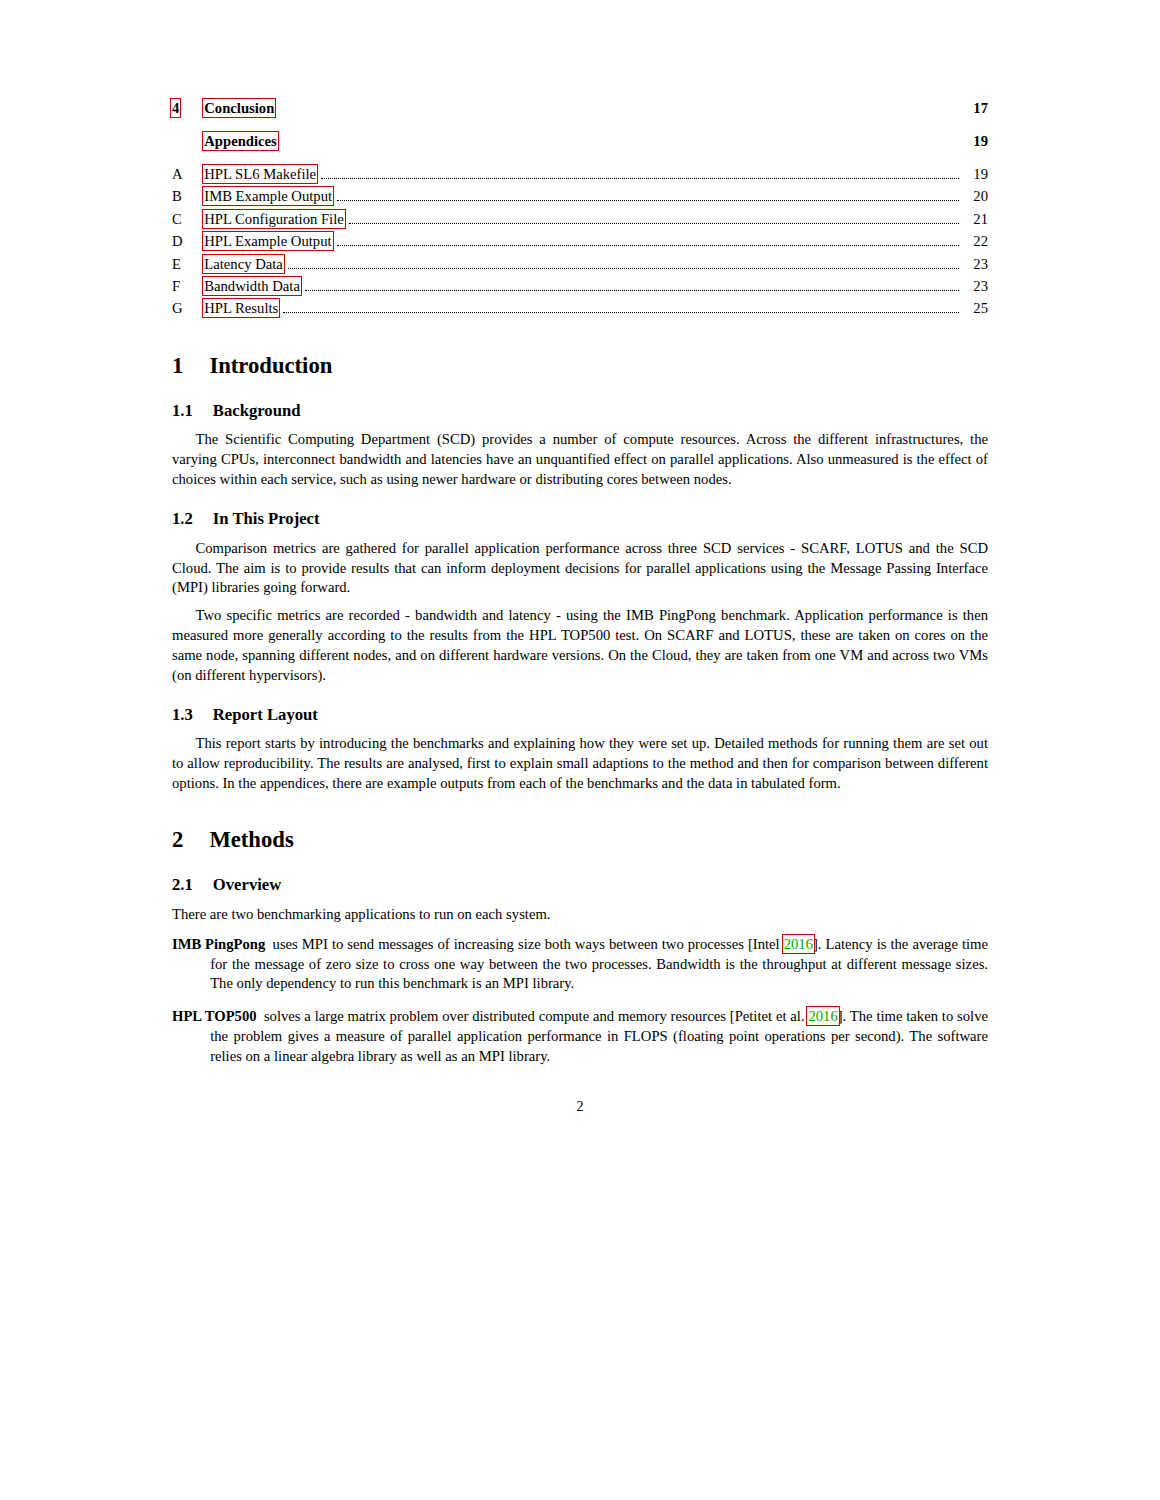4 Conclusion 17
Appendices 19
A HPL SL6 Makefile 19
B IMB Example Output 20
C HPL Configuration File 21
D HPL Example Output 22
E Latency Data 23
F Bandwidth Data 23
G HPL Results 25
1 Introduction
1.1 Background
The Scientific Computing Department (SCD) provides a number of compute resources. Across the different infrastructures, the varying CPUs, interconnect bandwidth and latencies have an unquantified effect on parallel applications. Also unmeasured is the effect of choices within each service, such as using newer hardware or distributing cores between nodes.
1.2 In This Project
Comparison metrics are gathered for parallel application performance across three SCD services - SCARF, LOTUS and the SCD Cloud. The aim is to provide results that can inform deployment decisions for parallel applications using the Message Passing Interface (MPI) libraries going forward.
Two specific metrics are recorded - bandwidth and latency - using the IMB PingPong benchmark. Application performance is then measured more generally according to the results from the HPL TOP500 test. On SCARF and LOTUS, these are taken on cores on the same node, spanning different nodes, and on different hardware versions. On the Cloud, they are taken from one VM and across two VMs (on different hypervisors).
1.3 Report Layout
This report starts by introducing the benchmarks and explaining how they were set up. Detailed methods for running them are set out to allow reproducibility. The results are analysed, first to explain small adaptions to the method and then for comparison between different options. In the appendices, there are example outputs from each of the benchmarks and the data in tabulated form.
2 Methods
2.1 Overview
There are two benchmarking applications to run on each system.
IMB PingPong
uses MPI to send messages of increasing size both ways between two processes [Intel 2016]. Latency is the average time for the message of zero size to cross one way between the two processes. Bandwidth is the throughput at different message sizes. The only dependency to run this benchmark is an MPI library.
HPL TOP500
solves a large matrix problem over distributed compute and memory resources [Petitet et al. 2016]. The time taken to solve the problem gives a measure of parallel application performance in FLOPS (floating point operations per second). The software relies on a linear algebra library as well as an MPI library.
2